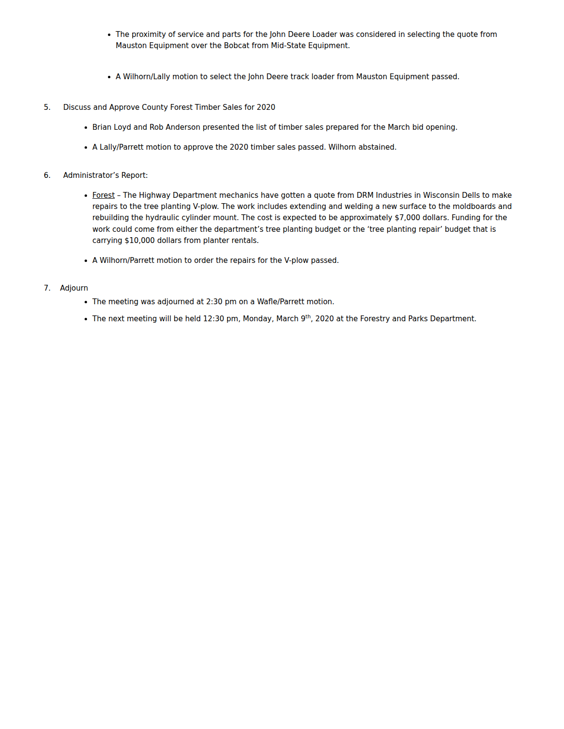The proximity of service and parts for the John Deere Loader was considered in selecting the quote from Mauston Equipment over the Bobcat from Mid-State Equipment.
A Wilhorn/Lally motion to select the John Deere track loader from Mauston Equipment passed.
Discuss and Approve County Forest Timber Sales for 2020
Brian Loyd and Rob Anderson presented the list of timber sales prepared for the March bid opening.
A Lally/Parrett motion to approve the 2020 timber sales passed. Wilhorn abstained.
Administrator’s Report:
Forest – The Highway Department mechanics have gotten a quote from DRM Industries in Wisconsin Dells to make repairs to the tree planting V-plow. The work includes extending and welding a new surface to the moldboards and rebuilding the hydraulic cylinder mount. The cost is expected to be approximately $7,000 dollars. Funding for the work could come from either the department’s tree planting budget or the ‘tree planting repair’ budget that is carrying $10,000 dollars from planter rentals.
A Wilhorn/Parrett motion to order the repairs for the V-plow passed.
7. Adjourn
The meeting was adjourned at 2:30 pm on a Wafle/Parrett motion.
The next meeting will be held 12:30 pm, Monday, March 9th, 2020 at the Forestry and Parks Department.